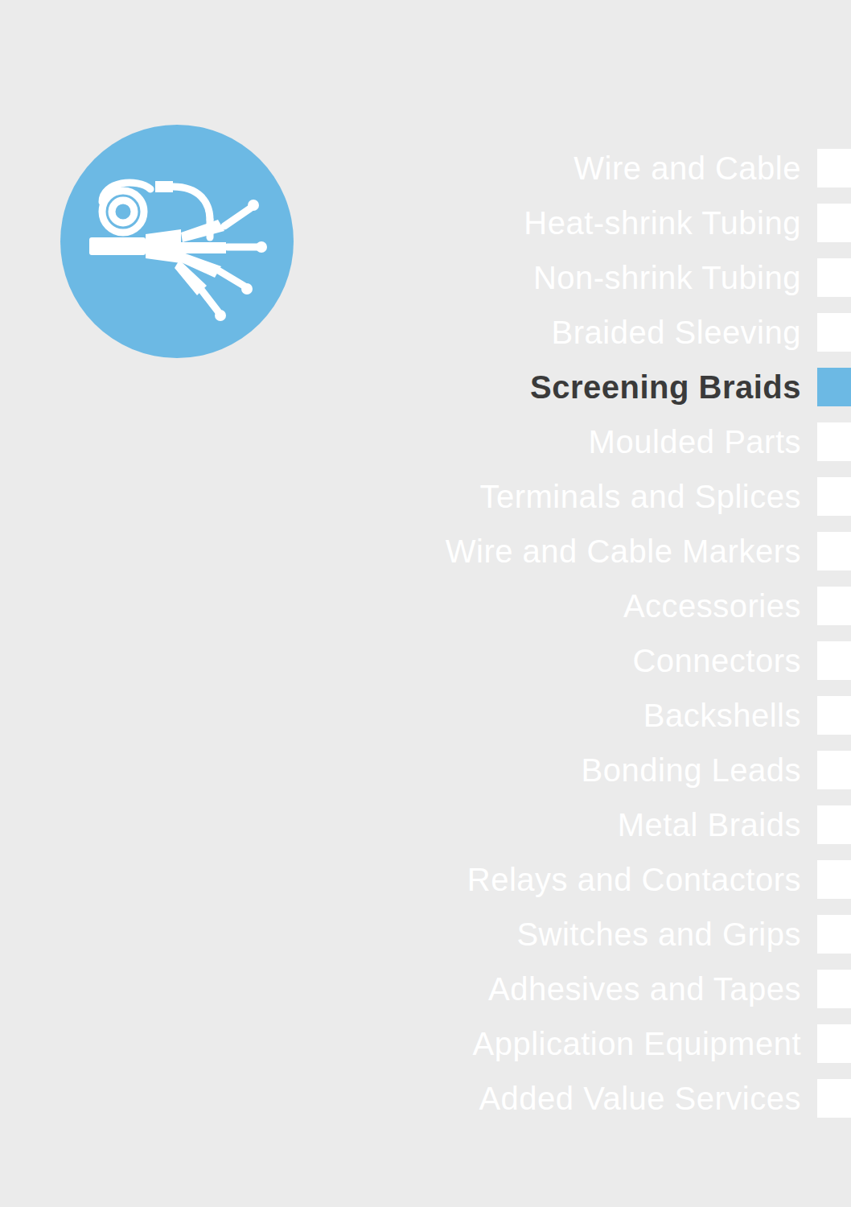Wire and Cable
Heat-shrink Tubing
Non-shrink Tubing
Braided Sleeving
Screening Braids
Moulded Parts
Terminals and Splices
Wire and Cable Markers
Accessories
Connectors
Backshells
Bonding Leads
Metal Braids
Relays and Contactors
Switches and Grips
Adhesives and Tapes
Application Equipment
Added Value Services